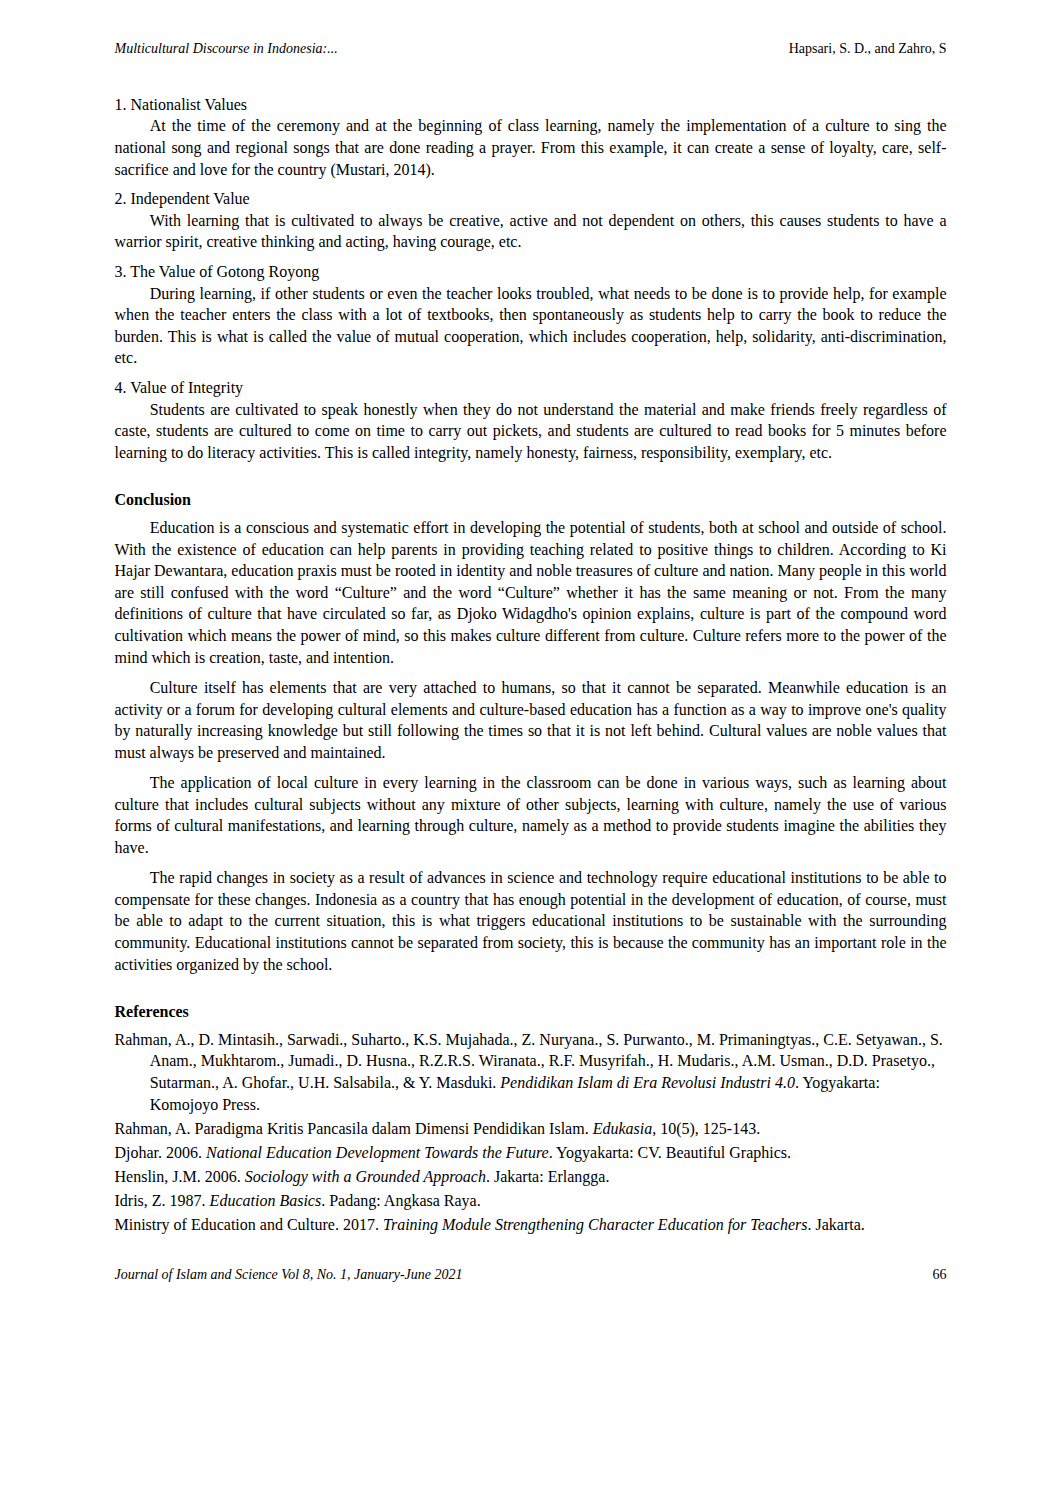Multicultural Discourse in Indonesia:...
Hapsari, S. D., and Zahro, S
Nationalist Values
At the time of the ceremony and at the beginning of class learning, namely the implementation of a culture to sing the national song and regional songs that are done reading a prayer. From this example, it can create a sense of loyalty, care, self-sacrifice and love for the country (Mustari, 2014).
Independent Value
With learning that is cultivated to always be creative, active and not dependent on others, this causes students to have a warrior spirit, creative thinking and acting, having courage, etc.
The Value of Gotong Royong
During learning, if other students or even the teacher looks troubled, what needs to be done is to provide help, for example when the teacher enters the class with a lot of textbooks, then spontaneously as students help to carry the book to reduce the burden. This is what is called the value of mutual cooperation, which includes cooperation, help, solidarity, anti-discrimination, etc.
Value of Integrity
Students are cultivated to speak honestly when they do not understand the material and make friends freely regardless of caste, students are cultured to come on time to carry out pickets, and students are cultured to read books for 5 minutes before learning to do literacy activities. This is called integrity, namely honesty, fairness, responsibility, exemplary, etc.
Conclusion
Education is a conscious and systematic effort in developing the potential of students, both at school and outside of school. With the existence of education can help parents in providing teaching related to positive things to children. According to Ki Hajar Dewantara, education praxis must be rooted in identity and noble treasures of culture and nation. Many people in this world are still confused with the word “Culture” and the word “Culture” whether it has the same meaning or not. From the many definitions of culture that have circulated so far, as Djoko Widagdho's opinion explains, culture is part of the compound word cultivation which means the power of mind, so this makes culture different from culture. Culture refers more to the power of the mind which is creation, taste, and intention.
Culture itself has elements that are very attached to humans, so that it cannot be separated. Meanwhile education is an activity or a forum for developing cultural elements and culture-based education has a function as a way to improve one's quality by naturally increasing knowledge but still following the times so that it is not left behind. Cultural values are noble values that must always be preserved and maintained.
The application of local culture in every learning in the classroom can be done in various ways, such as learning about culture that includes cultural subjects without any mixture of other subjects, learning with culture, namely the use of various forms of cultural manifestations, and learning through culture, namely as a method to provide students imagine the abilities they have.
The rapid changes in society as a result of advances in science and technology require educational institutions to be able to compensate for these changes. Indonesia as a country that has enough potential in the development of education, of course, must be able to adapt to the current situation, this is what triggers educational institutions to be sustainable with the surrounding community. Educational institutions cannot be separated from society, this is because the community has an important role in the activities organized by the school.
References
Rahman, A., D. Mintasih., Sarwadi., Suharto., K.S. Mujahada., Z. Nuryana., S. Purwanto., M. Primaningtyas., C.E. Setyawan., S. Anam., Mukhtarom., Jumadi., D. Husna., R.Z.R.S. Wiranata., R.F. Musyrifah., H. Mudaris., A.M. Usman., D.D. Prasetyo., Sutarman., A. Ghofar., U.H. Salsabila., & Y. Masduki. Pendidikan Islam di Era Revolusi Industri 4.0. Yogyakarta: Komojoyo Press.
Rahman, A. Paradigma Kritis Pancasila dalam Dimensi Pendidikan Islam. Edukasia, 10(5), 125-143.
Djohar. 2006. National Education Development Towards the Future. Yogyakarta: CV. Beautiful Graphics.
Henslin, J.M. 2006. Sociology with a Grounded Approach. Jakarta: Erlangga.
Idris, Z. 1987. Education Basics. Padang: Angkasa Raya.
Ministry of Education and Culture. 2017. Training Module Strengthening Character Education for Teachers. Jakarta.
Journal of Islam and Science Vol 8, No. 1, January-June 2021
66